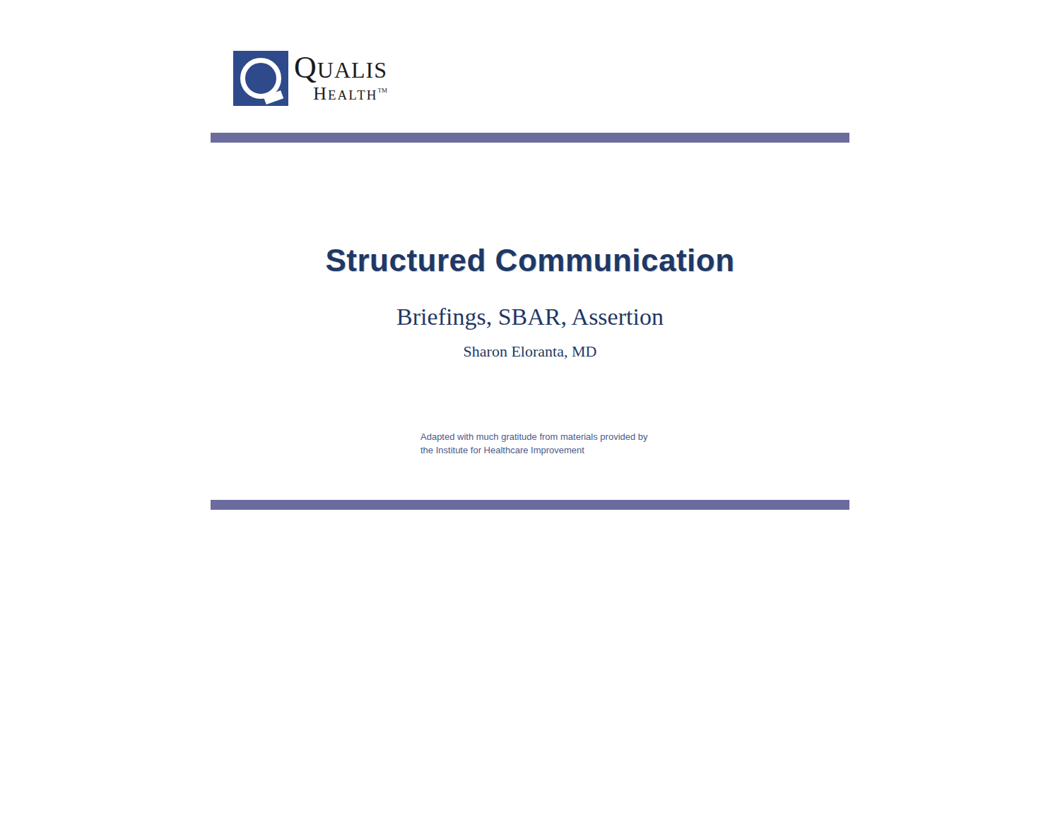QUALIS
HEALTH TM
Structured Communication
Briefings, SBAR, Assertion
Sharon Eloranta, MD
Adapted with much gratitude from materials provided by the Institute for Healthcare Improvement